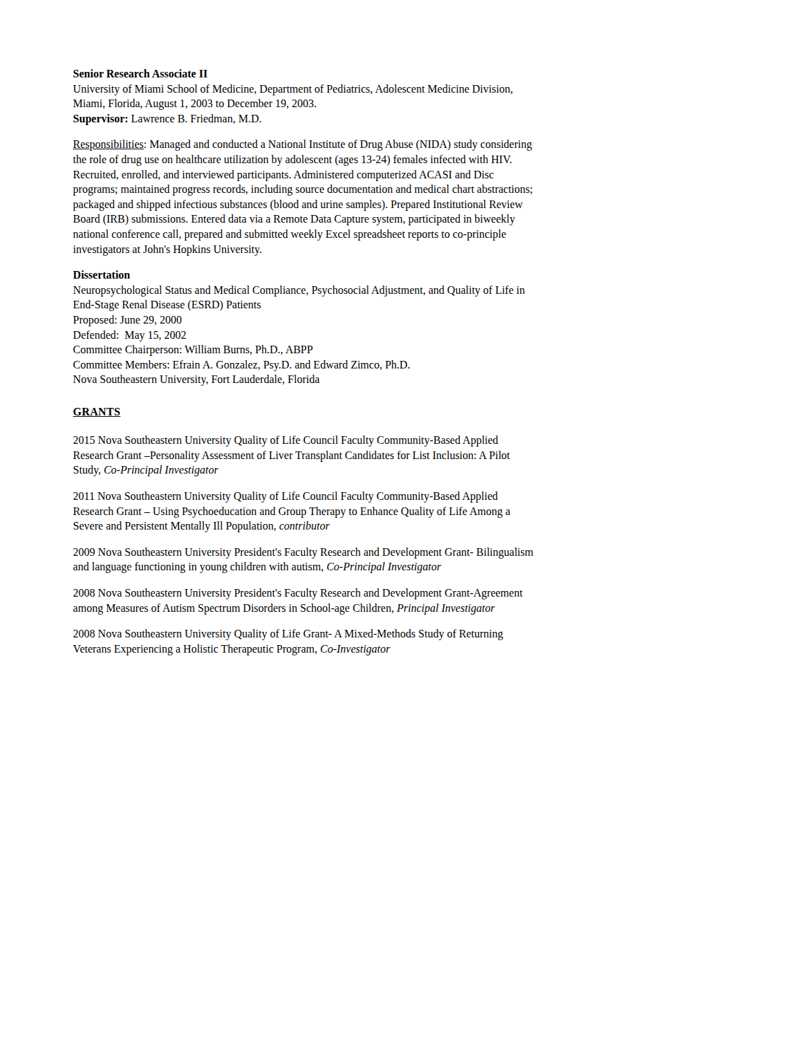Senior Research Associate II
University of Miami School of Medicine, Department of Pediatrics, Adolescent Medicine Division, Miami, Florida, August 1, 2003 to December 19, 2003.
Supervisor: Lawrence B. Friedman, M.D.
Responsibilities: Managed and conducted a National Institute of Drug Abuse (NIDA) study considering the role of drug use on healthcare utilization by adolescent (ages 13-24) females infected with HIV. Recruited, enrolled, and interviewed participants. Administered computerized ACASI and Disc programs; maintained progress records, including source documentation and medical chart abstractions; packaged and shipped infectious substances (blood and urine samples). Prepared Institutional Review Board (IRB) submissions. Entered data via a Remote Data Capture system, participated in biweekly national conference call, prepared and submitted weekly Excel spreadsheet reports to co-principle investigators at John's Hopkins University.
Dissertation
Neuropsychological Status and Medical Compliance, Psychosocial Adjustment, and Quality of Life in End-Stage Renal Disease (ESRD) Patients
Proposed: June 29, 2000
Defended: May 15, 2002
Committee Chairperson: William Burns, Ph.D., ABPP
Committee Members: Efrain A. Gonzalez, Psy.D. and Edward Zimco, Ph.D.
Nova Southeastern University, Fort Lauderdale, Florida
GRANTS
2015 Nova Southeastern University Quality of Life Council Faculty Community-Based Applied Research Grant –Personality Assessment of Liver Transplant Candidates for List Inclusion: A Pilot Study, Co-Principal Investigator
2011 Nova Southeastern University Quality of Life Council Faculty Community-Based Applied Research Grant – Using Psychoeducation and Group Therapy to Enhance Quality of Life Among a Severe and Persistent Mentally Ill Population, contributor
2009 Nova Southeastern University President's Faculty Research and Development Grant- Bilingualism and language functioning in young children with autism, Co-Principal Investigator
2008 Nova Southeastern University President's Faculty Research and Development Grant-Agreement among Measures of Autism Spectrum Disorders in School-age Children, Principal Investigator
2008 Nova Southeastern University Quality of Life Grant- A Mixed-Methods Study of Returning Veterans Experiencing a Holistic Therapeutic Program, Co-Investigator